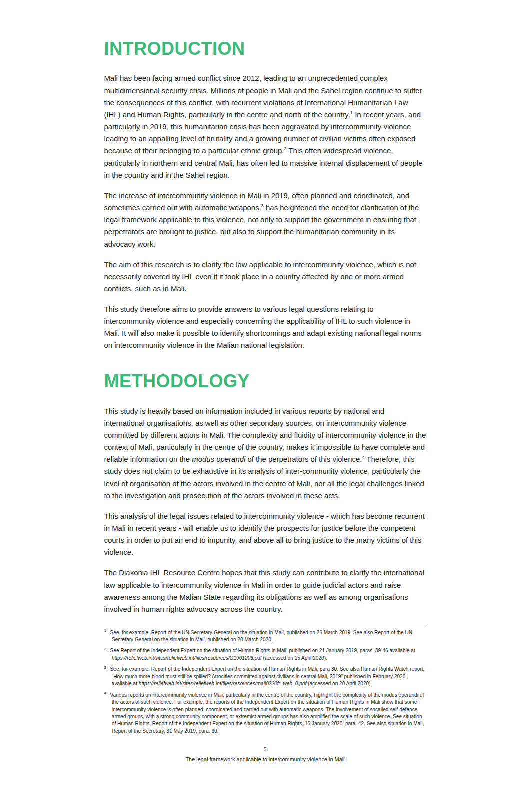INTRODUCTION
Mali has been facing armed conflict since 2012, leading to an unprecedented complex multidimensional security crisis. Millions of people in Mali and the Sahel region continue to suffer the consequences of this conflict, with recurrent violations of International Humanitarian Law (IHL) and Human Rights, particularly in the centre and north of the country.1 In recent years, and particularly in 2019, this humanitarian crisis has been aggravated by intercommunity violence leading to an appalling level of brutality and a growing number of civilian victims often exposed because of their belonging to a particular ethnic group.2 This often widespread violence, particularly in northern and central Mali, has often led to massive internal displacement of people in the country and in the Sahel region.
The increase of intercommunity violence in Mali in 2019, often planned and coordinated, and sometimes carried out with automatic weapons,3 has heightened the need for clarification of the legal framework applicable to this violence, not only to support the government in ensuring that perpetrators are brought to justice, but also to support the humanitarian community in its advocacy work.
The aim of this research is to clarify the law applicable to intercommunity violence, which is not necessarily covered by IHL even if it took place in a country affected by one or more armed conflicts, such as in Mali.
This study therefore aims to provide answers to various legal questions relating to intercommunity violence and especially concerning the applicability of IHL to such violence in Mali. It will also make it possible to identify shortcomings and adapt existing national legal norms on intercommunity violence in the Malian national legislation.
METHODOLOGY
This study is heavily based on information included in various reports by national and international organisations, as well as other secondary sources, on intercommunity violence committed by different actors in Mali. The complexity and fluidity of intercommunity violence in the context of Mali, particularly in the centre of the country, makes it impossible to have complete and reliable information on the modus operandi of the perpetrators of this violence.4 Therefore, this study does not claim to be exhaustive in its analysis of inter-community violence, particularly the level of organisation of the actors involved in the centre of Mali, nor all the legal challenges linked to the investigation and prosecution of the actors involved in these acts.
This analysis of the legal issues related to intercommunity violence - which has become recurrent in Mali in recent years - will enable us to identify the prospects for justice before the competent courts in order to put an end to impunity, and above all to bring justice to the many victims of this violence.
The Diakonia IHL Resource Centre hopes that this study can contribute to clarify the international law applicable to intercommunity violence in Mali in order to guide judicial actors and raise awareness among the Malian State regarding its obligations as well as among organisations involved in human rights advocacy across the country.
1 See, for example, Report of the UN Secretary-General on the situation in Mali, published on 26 March 2019. See also Report of the UN Secretary General on the situation in Mali, published on 20 March 2020.
2 See Report of the Independent Expert on the situation of Human Rights in Mali, published on 21 January 2019, paras. 39-46 available at https://reliefweb.int/sites/reliefweb.int/files/resources/G1901203.pdf (accessed on 15 April 2020).
3 See, for example, Report of the Independent Expert on the situation of Human Rights in Mali, para 30. See also Human Rights Watch report, “How much more blood must still be spilled? Atrocities committed against civilians in central Mali, 2019” published in February 2020, available at https://reliefweb.int/sites/reliefweb.int/files/resources/mali0220fr_web_0.pdf (accessed on 20 April 2020).
4 Various reports on intercommunity violence in Mali, particularly in the centre of the country, highlight the complexity of the modus operandi of the actors of such violence. For example, the reports of the Independent Expert on the situation of Human Rights in Mali show that some intercommunity violence is often planned, coordinated and carried out with automatic weapons. The involvement of socalled self-defence armed groups, with a strong community component, or extremist armed groups has also amplified the scale of such violence. See situation of Human Rights, Report of the Independent Expert on the situation of Human Rights, 15 January 2020, para. 42. See also situation in Mali, Report of the Secretary, 31 May 2019, para. 30.
5 The legal framework applicable to intercommunity violence in Mali